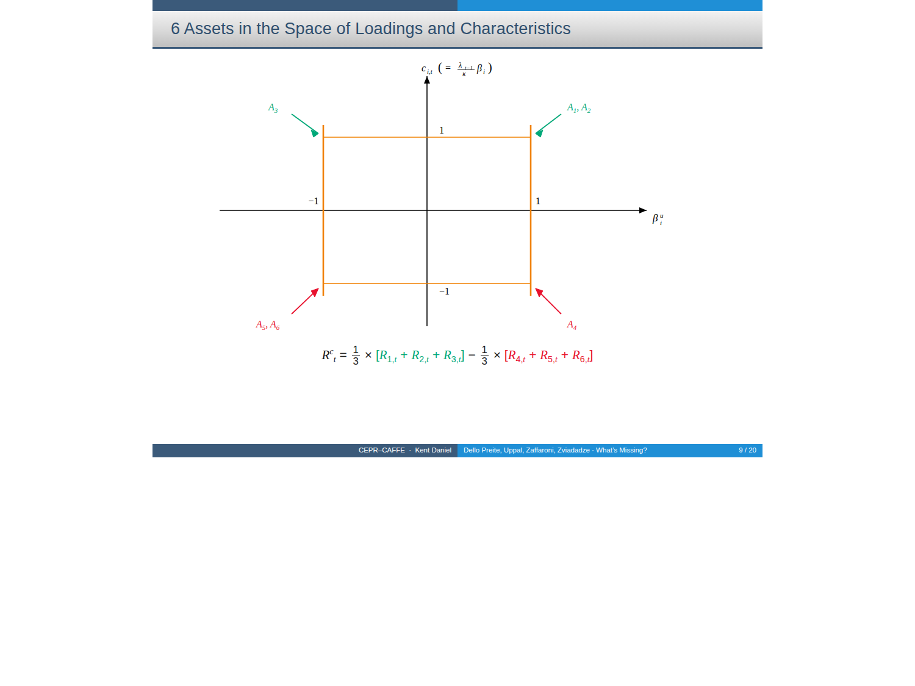6 Assets in the Space of Loadings and Characteristics
β u i c i,t ( = λ t−1 κ β i ) 1 −1 −1 1 A3 A1, A2 A5, A6 A4
Rct = 13 × [R1,t + R2,t + R3,t] − 13 × [R4,t + R5,t + R6,t]
CEPR–CAFFE · Kent Daniel
Dello Preite, Uppal, Zaffaroni, Zviadadze · What’s Missing? 9 / 20